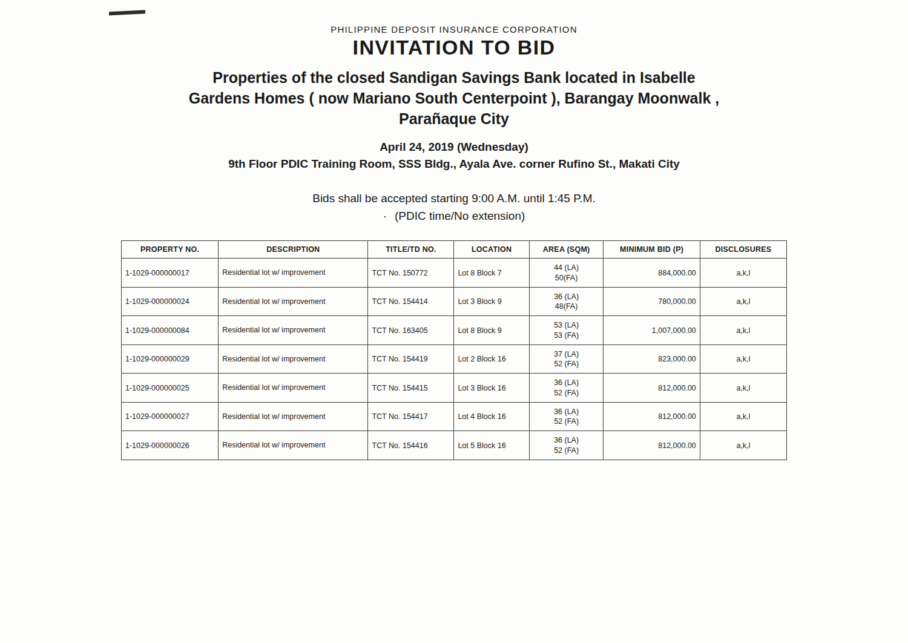PHILIPPINE DEPOSIT INSURANCE CORPORATION
INVITATION TO BID
Properties of the closed Sandigan Savings Bank located in Isabelle Gardens Homes ( now Mariano South Centerpoint ), Barangay Moonwalk , Parañaque City
April 24, 2019 (Wednesday)
9th Floor PDIC Training Room, SSS Bldg., Ayala Ave. corner Rufino St., Makati City
Bids shall be accepted starting 9:00 A.M. until 1:45 P.M.
· (PDIC time/No extension)
Properties for bidding
| PROPERTY NO. | DESCRIPTION | TITLE/TD NO. | LOCATION | AREA (SQM) | MINIMUM BID (P) | DISCLOSURES |
| --- | --- | --- | --- | --- | --- | --- |
| 1-1029-000000017 | Residential lot w/ improvement | TCT No. 150772 | Lot 8 Block 7 | 44 (LA) 50(FA) | 884,000.00 | a,k,l |
| 1-1029-000000024 | Residential lot w/ improvement | TCT No. 154414 | Lot 3 Block 9 | 36 (LA) 48(FA) | 780,000.00 | a,k,l |
| 1-1029-000000084 | Residential lot w/ improvement | TCT No. 163405 | Lot 8 Block 9 | 53 (LA) 53 (FA) | 1,007,000.00 | a,k,l |
| 1-1029-000000029 | Residential lot w/ improvement | TCT No. 154419 | Lot 2 Block 16 | 37 (LA) 52 (FA) | 823,000.00 | a,k,l |
| 1-1029-000000025 | Residential lot w/ improvement | TCT No. 154415 | Lot 3 Block 16 | 36 (LA) 52 (FA) | 812,000.00 | a,k,l |
| 1-1029-000000027 | Residential lot w/ improvement | TCT No. 154417 | Lot 4 Block 16 | 36 (LA) 52 (FA) | 812,000.00 | a,k,l |
| 1-1029-000000026 | Residential lot w/ improvement | TCT No. 154416 | Lot 5 Block 16 | 36 (LA) 52 (FA) | 812,000.00 | a,k,l |
​